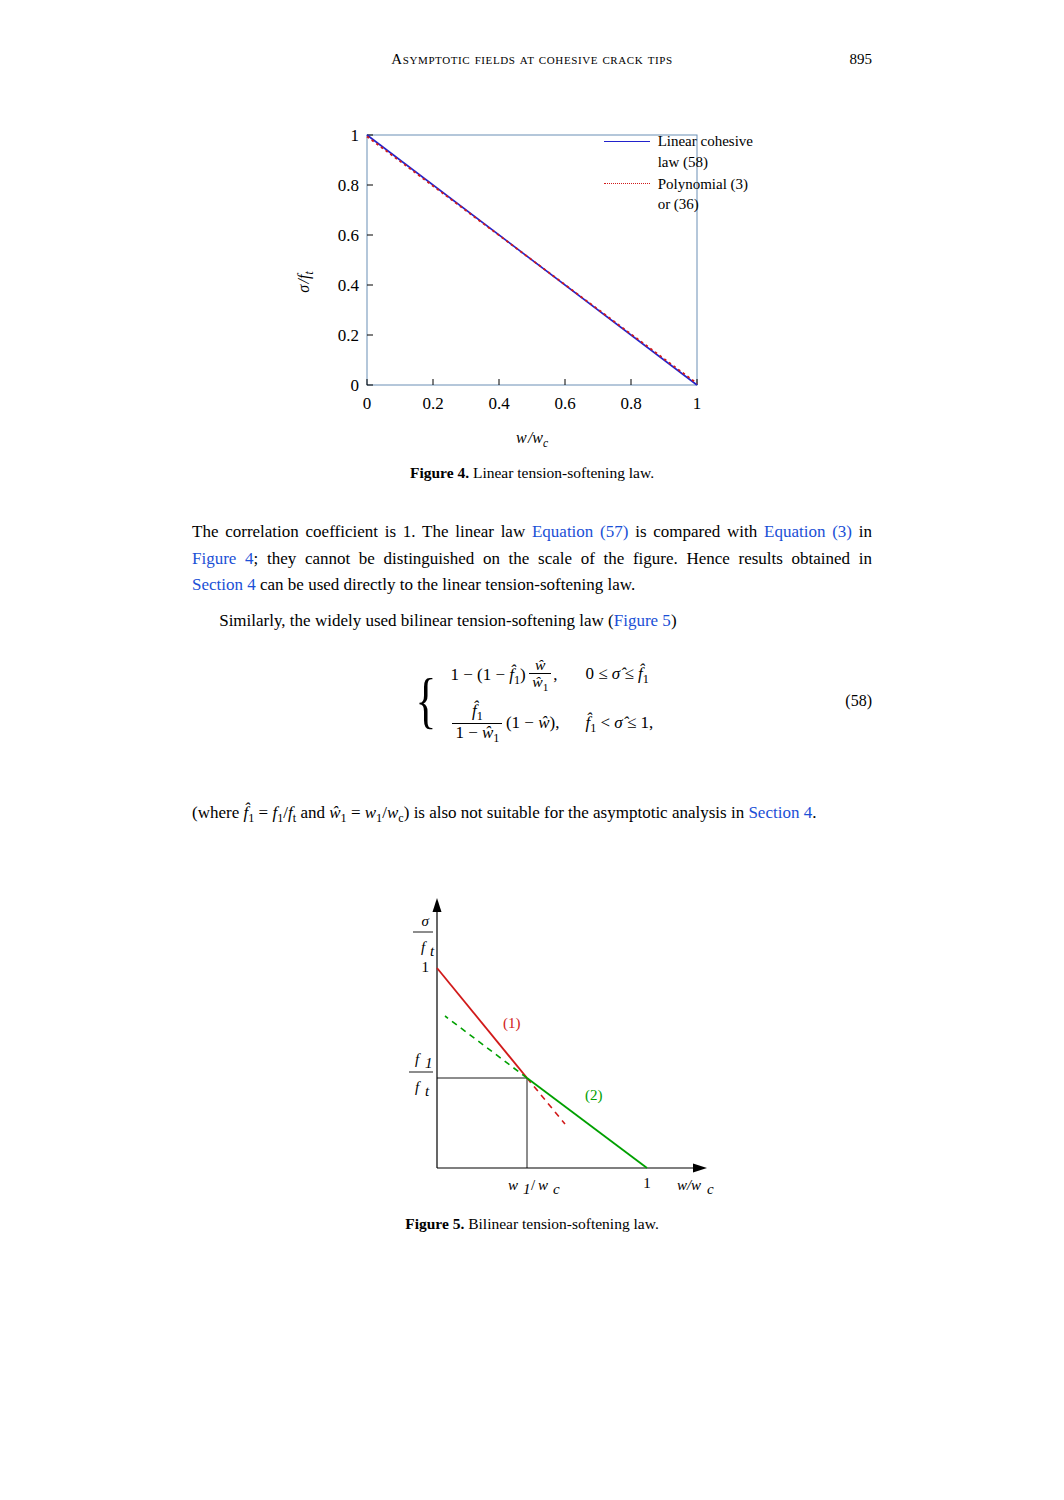Asymptotic fields at cohesive crack tips 895
σ /ft w /wc 1 0.8 0.6 0.4 0.2 0 0 0.2 0.4 0.6 0.8 1
Linear cohesive
law (58)
Polynomial (3)
or (36)
Figure 4. Linear tension-softening law.
The correlation coefficient is 1. The linear law Equation (57) is compared with Equation (3) in Figure 4; they cannot be distinguished on the scale of the figure. Hence results obtained in Section 4 can be used directly to the linear tension-softening law.
Similarly, the widely used bilinear tension-softening law (Figure 5)
{
| 1 − (1 − f̂ 1 ) ŵ ŵ 1 , | 0 ≤ σ̂ ≤ f̂ 1 |
| f̂ 1 1 − ŵ 1 (1 − ŵ ), | f̂ 1 < σ̂ ≤ 1, |
(58)
(where f̂1 = f1/ft and ŵ1 = w1/wc) is also not suitable for the asymptotic analysis in Section 4.
σ f t 1 f 1 f t w 1 / w c 1 w/w c (1) (2)
Figure 5. Bilinear tension-softening law.